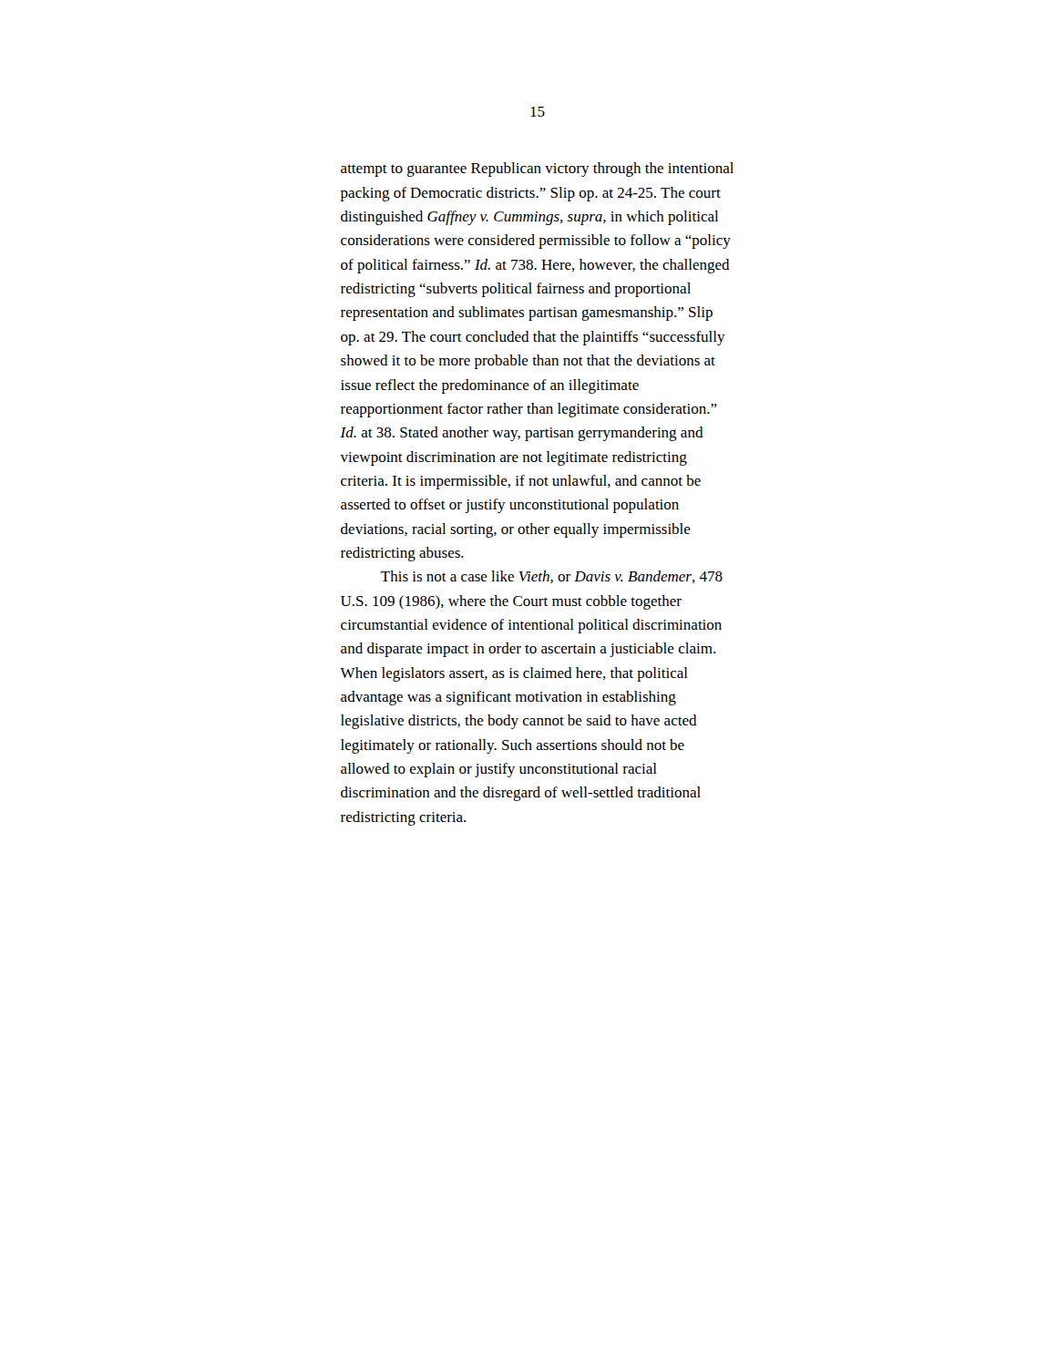15
attempt to guarantee Republican victory through the intentional packing of Democratic districts.” Slip op. at 24-25. The court distinguished Gaffney v. Cummings, supra, in which political considerations were considered permissible to follow a “policy of political fairness.” Id. at 738. Here, however, the challenged redistricting “subverts political fairness and proportional representation and sublimates partisan gamesmanship.” Slip op. at 29. The court concluded that the plaintiffs “successfully showed it to be more probable than not that the deviations at issue reflect the predominance of an illegitimate reapportionment factor rather than legitimate consideration.” Id. at 38. Stated another way, partisan gerrymandering and viewpoint discrimination are not legitimate redistricting criteria. It is impermissible, if not unlawful, and cannot be asserted to offset or justify unconstitutional population deviations, racial sorting, or other equally impermissible redistricting abuses.
This is not a case like Vieth, or Davis v. Bandemer, 478 U.S. 109 (1986), where the Court must cobble together circumstantial evidence of intentional political discrimination and disparate impact in order to ascertain a justiciable claim. When legislators assert, as is claimed here, that political advantage was a significant motivation in establishing legislative districts, the body cannot be said to have acted legitimately or rationally. Such assertions should not be allowed to explain or justify unconstitutional racial discrimination and the disregard of well-settled traditional redistricting criteria.